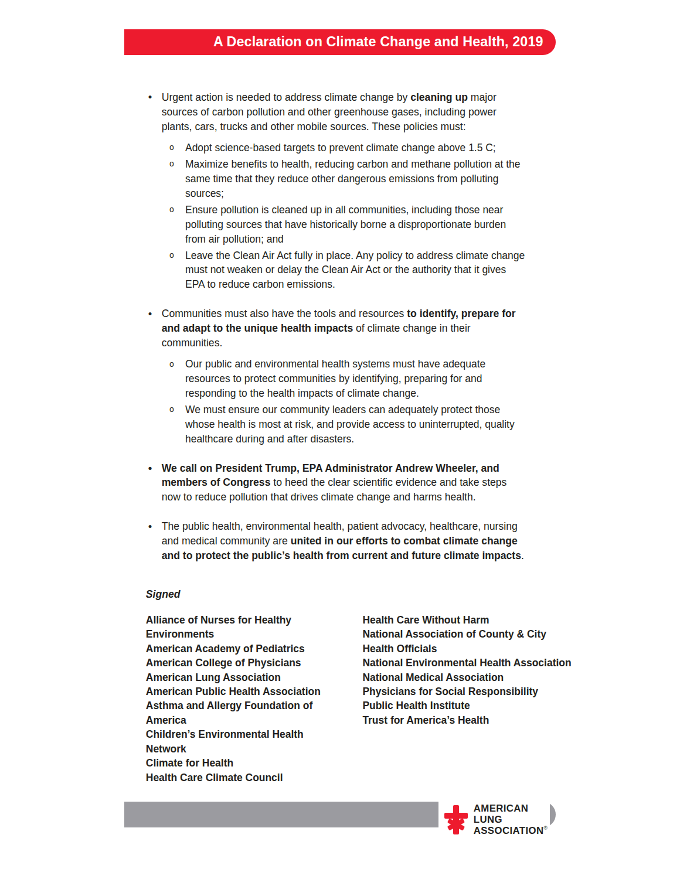A Declaration on Climate Change and Health, 2019
Urgent action is needed to address climate change by cleaning up major sources of carbon pollution and other greenhouse gases, including power plants, cars, trucks and other mobile sources. These policies must:
Adopt science-based targets to prevent climate change above 1.5 C;
Maximize benefits to health, reducing carbon and methane pollution at the same time that they reduce other dangerous emissions from polluting sources;
Ensure pollution is cleaned up in all communities, including those near polluting sources that have historically borne a disproportionate burden from air pollution; and
Leave the Clean Air Act fully in place. Any policy to address climate change must not weaken or delay the Clean Air Act or the authority that it gives EPA to reduce carbon emissions.
Communities must also have the tools and resources to identify, prepare for and adapt to the unique health impacts of climate change in their communities.
Our public and environmental health systems must have adequate resources to protect communities by identifying, preparing for and responding to the health impacts of climate change.
We must ensure our community leaders can adequately protect those whose health is most at risk, and provide access to uninterrupted, quality healthcare during and after disasters.
We call on President Trump, EPA Administrator Andrew Wheeler, and members of Congress to heed the clear scientific evidence and take steps now to reduce pollution that drives climate change and harms health.
The public health, environmental health, patient advocacy, healthcare, nursing and medical community are united in our efforts to combat climate change and to protect the public’s health from current and future climate impacts.
Signed
Alliance of Nurses for Healthy Environments
American Academy of Pediatrics
American College of Physicians
American Lung Association
American Public Health Association
Asthma and Allergy Foundation of America
Children’s Environmental Health Network
Climate for Health
Health Care Climate Council
Health Care Without Harm
National Association of County & City
Health Officials
National Environmental Health Association
National Medical Association
Physicians for Social Responsibility
Public Health Institute
Trust for America’s Health
AMERICAN
LUNG
ASSOCIATION®